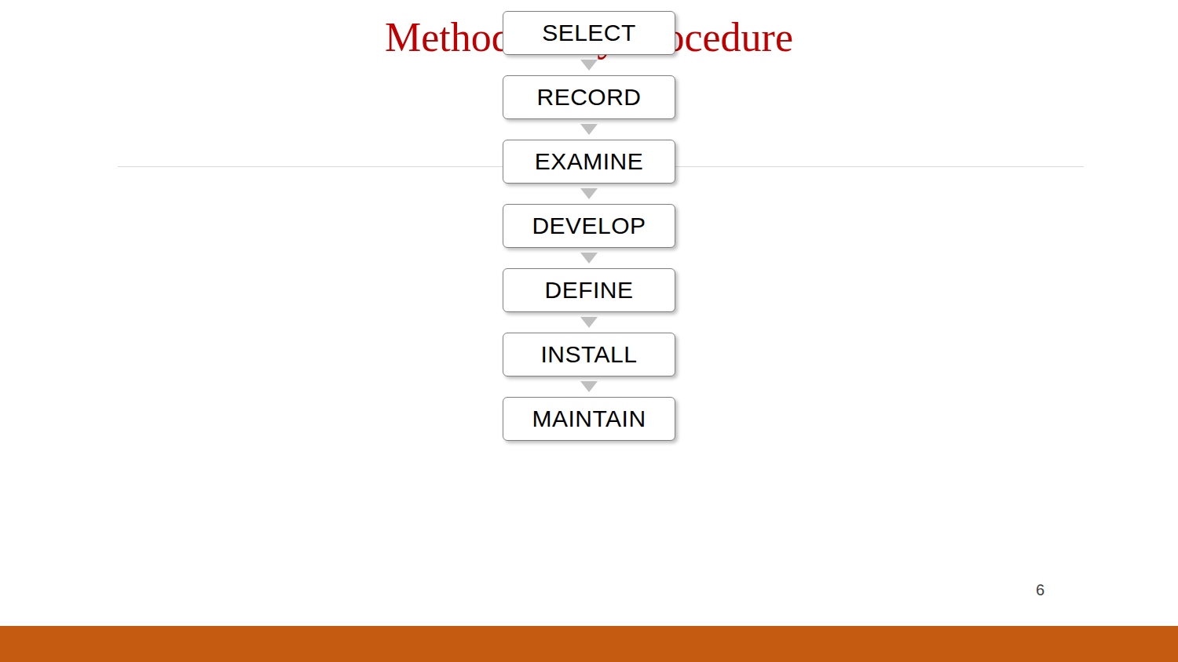Method Study Procedure
SELECT
RECORD
EXAMINE
DEVELOP
DEFINE
INSTALL
MAINTAIN
6